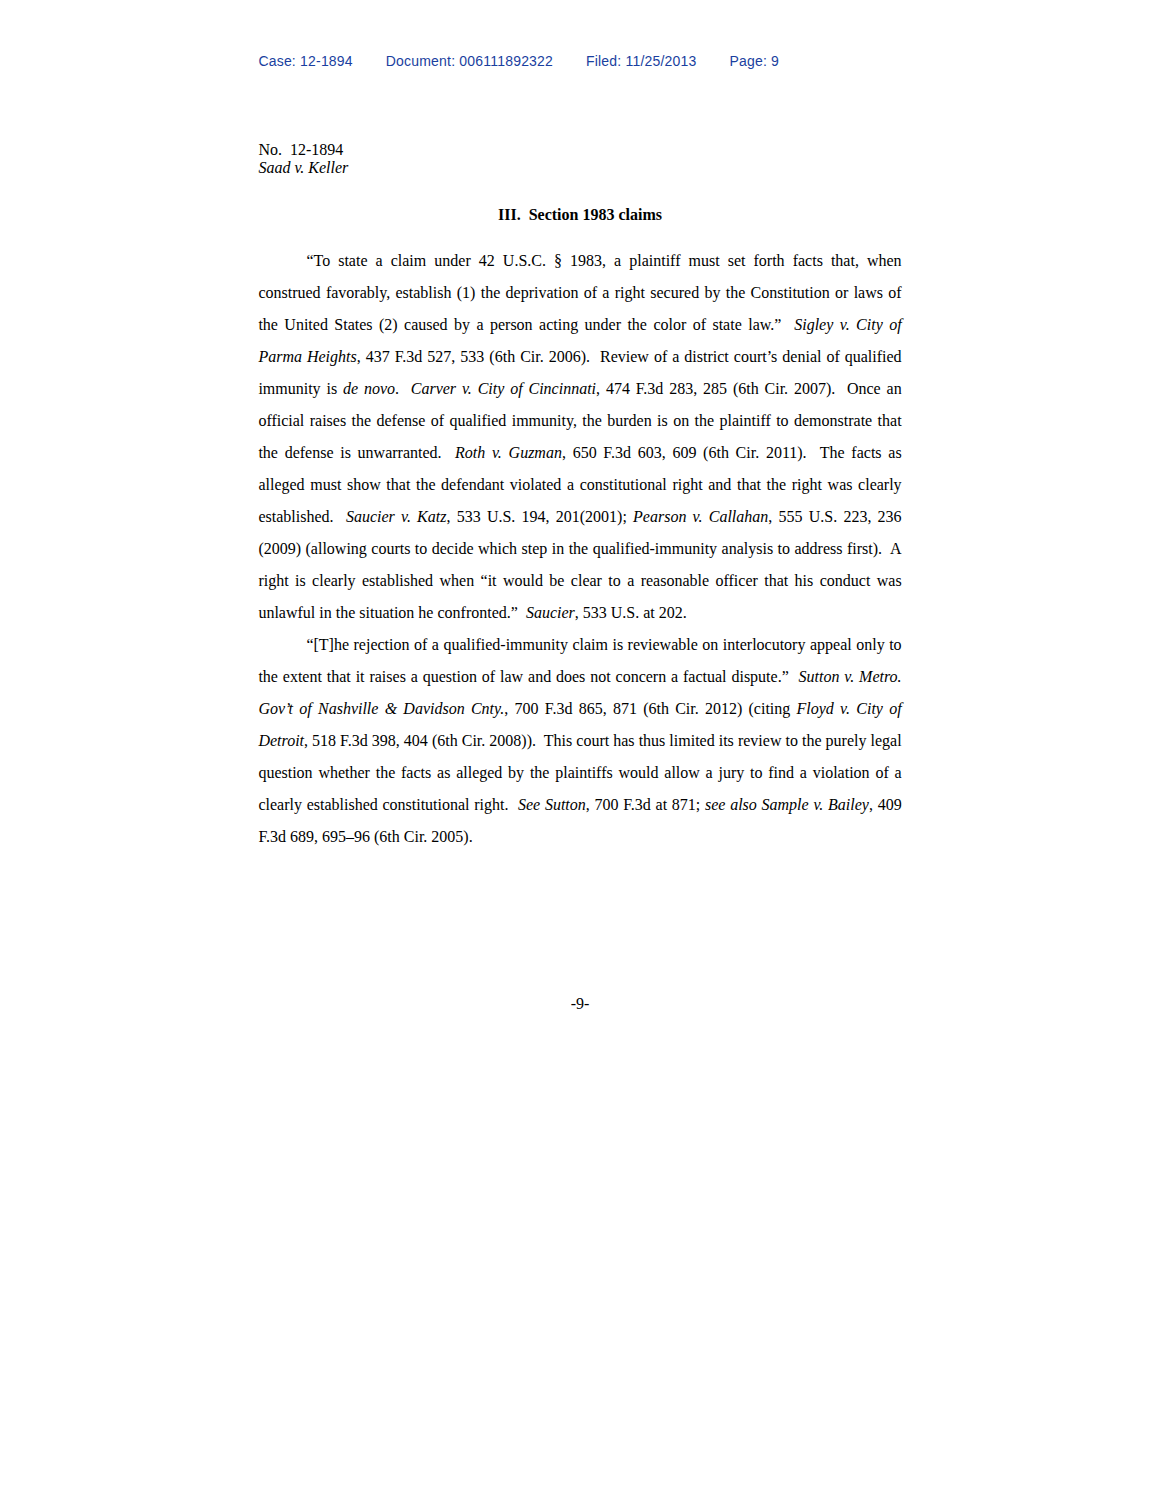Case: 12-1894 Document: 006111892322 Filed: 11/25/2013 Page: 9
No. 12-1894 Saad v. Keller
III. Section 1983 claims
“To state a claim under 42 U.S.C. § 1983, a plaintiff must set forth facts that, when construed favorably, establish (1) the deprivation of a right secured by the Constitution or laws of the United States (2) caused by a person acting under the color of state law.” Sigley v. City of Parma Heights, 437 F.3d 527, 533 (6th Cir. 2006). Review of a district court’s denial of qualified immunity is de novo. Carver v. City of Cincinnati, 474 F.3d 283, 285 (6th Cir. 2007). Once an official raises the defense of qualified immunity, the burden is on the plaintiff to demonstrate that the defense is unwarranted. Roth v. Guzman, 650 F.3d 603, 609 (6th Cir. 2011). The facts as alleged must show that the defendant violated a constitutional right and that the right was clearly established. Saucier v. Katz, 533 U.S. 194, 201(2001); Pearson v. Callahan, 555 U.S. 223, 236 (2009) (allowing courts to decide which step in the qualified-immunity analysis to address first). A right is clearly established when “it would be clear to a reasonable officer that his conduct was unlawful in the situation he confronted.” Saucier, 533 U.S. at 202.
“[T]he rejection of a qualified-immunity claim is reviewable on interlocutory appeal only to the extent that it raises a question of law and does not concern a factual dispute.” Sutton v. Metro. Gov’t of Nashville & Davidson Cnty., 700 F.3d 865, 871 (6th Cir. 2012) (citing Floyd v. City of Detroit, 518 F.3d 398, 404 (6th Cir. 2008)). This court has thus limited its review to the purely legal question whether the facts as alleged by the plaintiffs would allow a jury to find a violation of a clearly established constitutional right. See Sutton, 700 F.3d at 871; see also Sample v. Bailey, 409 F.3d 689, 695–96 (6th Cir. 2005).
-9-